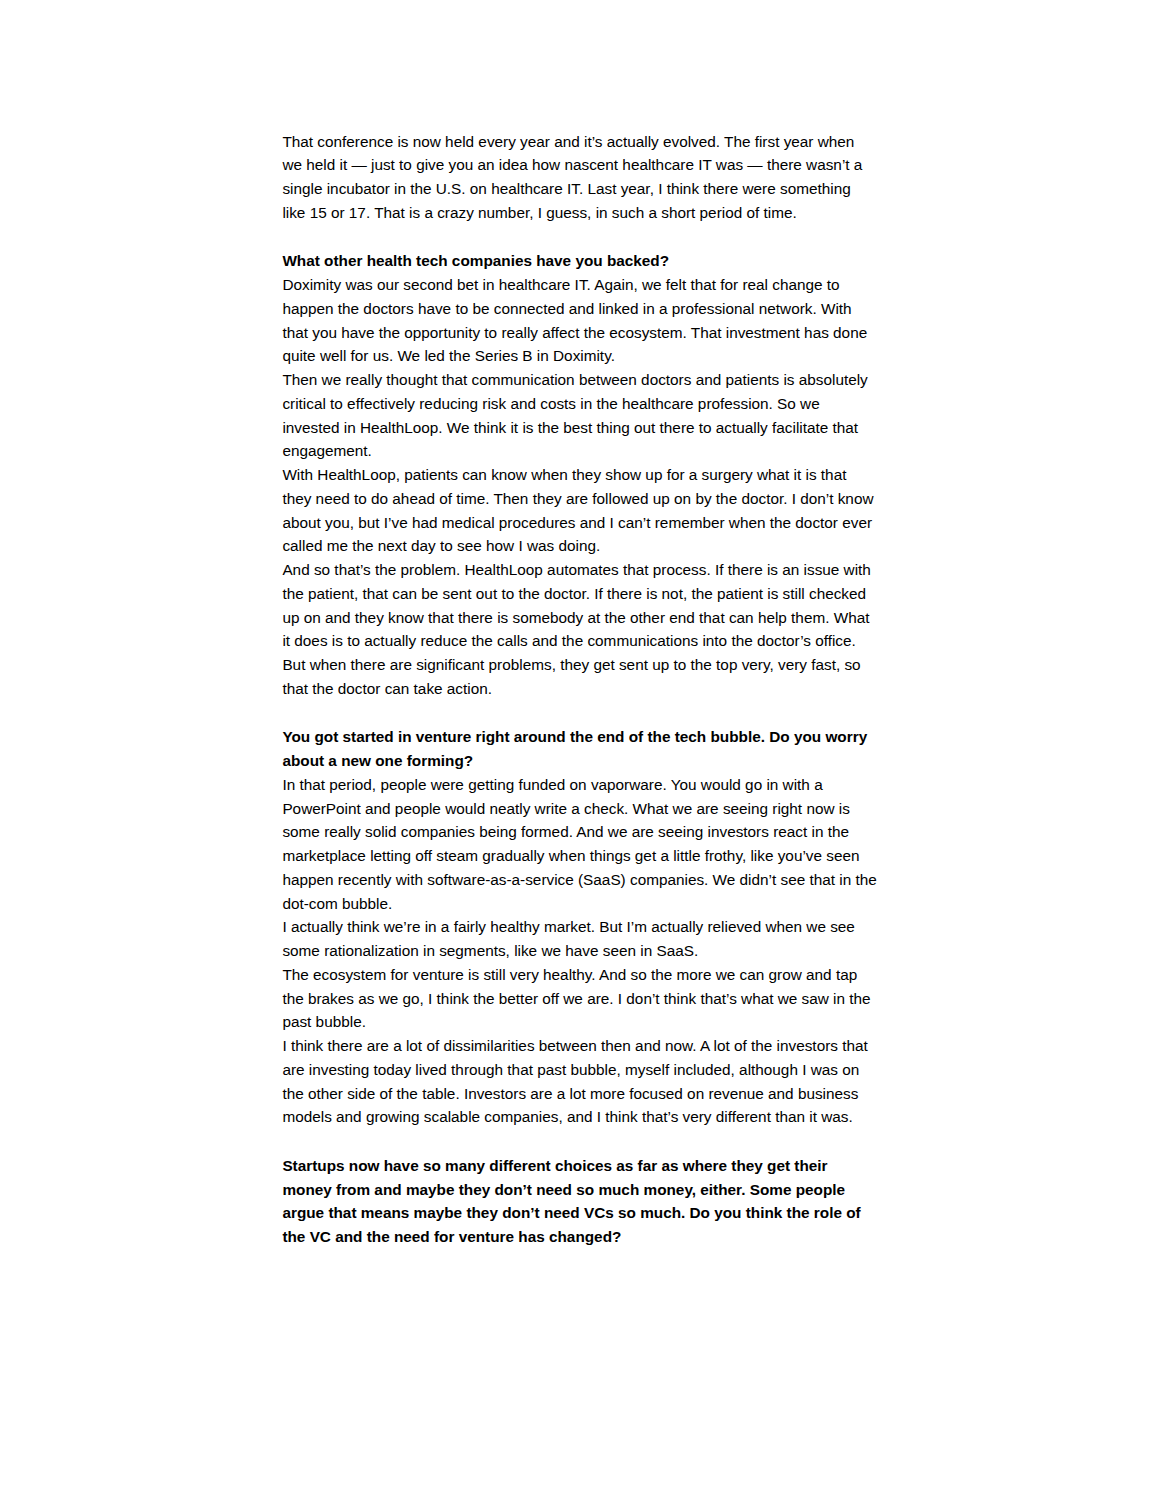That conference is now held every year and it’s actually evolved. The first year when we held it — just to give you an idea how nascent healthcare IT was — there wasn’t a single incubator in the U.S. on healthcare IT. Last year, I think there were something like 15 or 17. That is a crazy number, I guess, in such a short period of time.
What other health tech companies have you backed?
Doximity was our second bet in healthcare IT. Again, we felt that for real change to happen the doctors have to be connected and linked in a professional network. With that you have the opportunity to really affect the ecosystem. That investment has done quite well for us. We led the Series B in Doximity.
Then we really thought that communication between doctors and patients is absolutely critical to effectively reducing risk and costs in the healthcare profession. So we invested in HealthLoop. We think it is the best thing out there to actually facilitate that engagement.
With HealthLoop, patients can know when they show up for a surgery what it is that they need to do ahead of time. Then they are followed up on by the doctor. I don’t know about you, but I’ve had medical procedures and I can’t remember when the doctor ever called me the next day to see how I was doing.
And so that’s the problem. HealthLoop automates that process. If there is an issue with the patient, that can be sent out to the doctor. If there is not, the patient is still checked up on and they know that there is somebody at the other end that can help them. What it does is to actually reduce the calls and the communications into the doctor’s office. But when there are significant problems, they get sent up to the top very, very fast, so that the doctor can take action.
You got started in venture right around the end of the tech bubble. Do you worry about a new one forming?
In that period, people were getting funded on vaporware. You would go in with a PowerPoint and people would neatly write a check. What we are seeing right now is some really solid companies being formed. And we are seeing investors react in the marketplace letting off steam gradually when things get a little frothy, like you’ve seen happen recently with software-as-a-service (SaaS) companies. We didn’t see that in the dot-com bubble.
I actually think we’re in a fairly healthy market. But I’m actually relieved when we see some rationalization in segments, like we have seen in SaaS.
The ecosystem for venture is still very healthy. And so the more we can grow and tap the brakes as we go, I think the better off we are. I don’t think that’s what we saw in the past bubble.
I think there are a lot of dissimilarities between then and now. A lot of the investors that are investing today lived through that past bubble, myself included, although I was on the other side of the table. Investors are a lot more focused on revenue and business models and growing scalable companies, and I think that’s very different than it was.
Startups now have so many different choices as far as where they get their money from and maybe they don’t need so much money, either. Some people argue that means maybe they don’t need VCs so much. Do you think the role of the VC and the need for venture has changed?